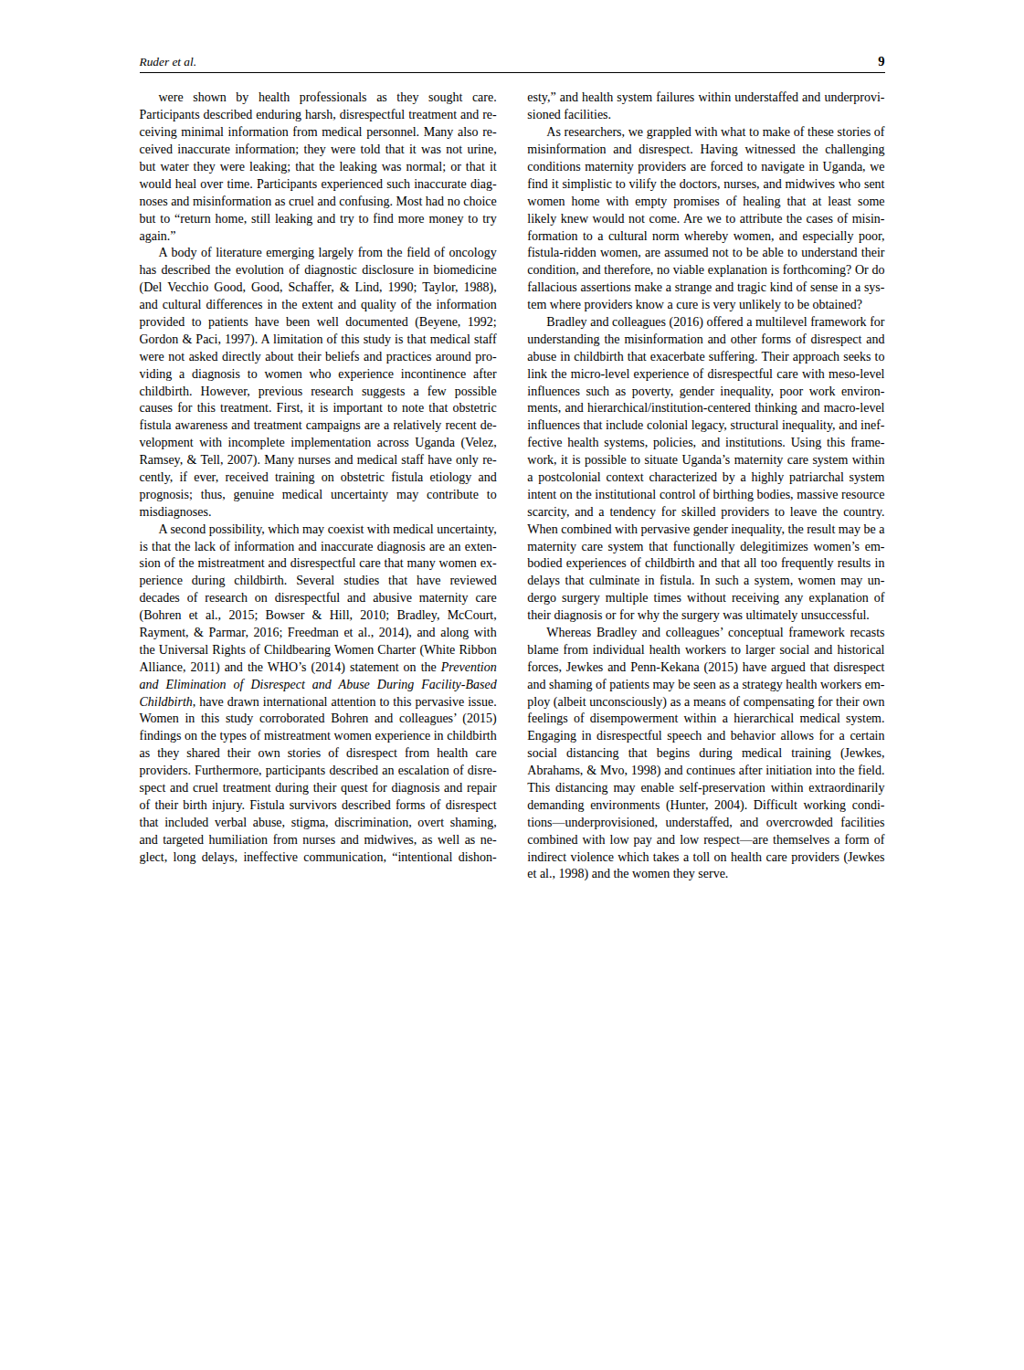Ruder et al. 9
were shown by health professionals as they sought care. Participants described enduring harsh, disrespectful treatment and receiving minimal information from medical personnel. Many also received inaccurate information; they were told that it was not urine, but water they were leaking; that the leaking was normal; or that it would heal over time. Participants experienced such inaccurate diagnoses and misinformation as cruel and confusing. Most had no choice but to “return home, still leaking and try to find more money to try again.”
A body of literature emerging largely from the field of oncology has described the evolution of diagnostic disclosure in biomedicine (Del Vecchio Good, Good, Schaffer, & Lind, 1990; Taylor, 1988), and cultural differences in the extent and quality of the information provided to patients have been well documented (Beyene, 1992; Gordon & Paci, 1997). A limitation of this study is that medical staff were not asked directly about their beliefs and practices around providing a diagnosis to women who experience incontinence after childbirth. However, previous research suggests a few possible causes for this treatment. First, it is important to note that obstetric fistula awareness and treatment campaigns are a relatively recent development with incomplete implementation across Uganda (Velez, Ramsey, & Tell, 2007). Many nurses and medical staff have only recently, if ever, received training on obstetric fistula etiology and prognosis; thus, genuine medical uncertainty may contribute to misdiagnoses.
A second possibility, which may coexist with medical uncertainty, is that the lack of information and inaccurate diagnosis are an extension of the mistreatment and disrespectful care that many women experience during childbirth. Several studies that have reviewed decades of research on disrespectful and abusive maternity care (Bohren et al., 2015; Bowser & Hill, 2010; Bradley, McCourt, Rayment, & Parmar, 2016; Freedman et al., 2014), and along with the Universal Rights of Childbearing Women Charter (White Ribbon Alliance, 2011) and the WHO’s (2014) statement on the Prevention and Elimination of Disrespect and Abuse During Facility-Based Childbirth, have drawn international attention to this pervasive issue. Women in this study corroborated Bohren and colleagues’ (2015) findings on the types of mistreatment women experience in childbirth as they shared their own stories of disrespect from health care providers. Furthermore, participants described an escalation of disrespect and cruel treatment during their quest for diagnosis and repair of their birth injury. Fistula survivors described forms of disrespect that included verbal abuse, stigma, discrimination, overt shaming, and targeted humiliation from nurses and midwives, as well as neglect, long delays, ineffective communication, “intentional dishonesty,” and health system failures within understaffed and underprovisioned facilities.
As researchers, we grappled with what to make of these stories of misinformation and disrespect. Having witnessed the challenging conditions maternity providers are forced to navigate in Uganda, we find it simplistic to vilify the doctors, nurses, and midwives who sent women home with empty promises of healing that at least some likely knew would not come. Are we to attribute the cases of misinformation to a cultural norm whereby women, and especially poor, fistula-ridden women, are assumed not to be able to understand their condition, and therefore, no viable explanation is forthcoming? Or do fallacious assertions make a strange and tragic kind of sense in a system where providers know a cure is very unlikely to be obtained?
Bradley and colleagues (2016) offered a multilevel framework for understanding the misinformation and other forms of disrespect and abuse in childbirth that exacerbate suffering. Their approach seeks to link the micro-level experience of disrespectful care with meso-level influences such as poverty, gender inequality, poor work environments, and hierarchical/institution-centered thinking and macro-level influences that include colonial legacy, structural inequality, and ineffective health systems, policies, and institutions. Using this framework, it is possible to situate Uganda’s maternity care system within a postcolonial context characterized by a highly patriarchal system intent on the institutional control of birthing bodies, massive resource scarcity, and a tendency for skilled providers to leave the country. When combined with pervasive gender inequality, the result may be a maternity care system that functionally delegitimizes women’s embodied experiences of childbirth and that all too frequently results in delays that culminate in fistula. In such a system, women may undergo surgery multiple times without receiving any explanation of their diagnosis or for why the surgery was ultimately unsuccessful.
Whereas Bradley and colleagues’ conceptual framework recasts blame from individual health workers to larger social and historical forces, Jewkes and Penn-Kekana (2015) have argued that disrespect and shaming of patients may be seen as a strategy health workers employ (albeit unconsciously) as a means of compensating for their own feelings of disempowerment within a hierarchical medical system. Engaging in disrespectful speech and behavior allows for a certain social distancing that begins during medical training (Jewkes, Abrahams, & Mvo, 1998) and continues after initiation into the field. This distancing may enable self-preservation within extraordinarily demanding environments (Hunter, 2004). Difficult working conditions—underprovisioned, understaffed, and overcrowded facilities combined with low pay and low respect—are themselves a form of indirect violence which takes a toll on health care providers (Jewkes et al., 1998) and the women they serve.